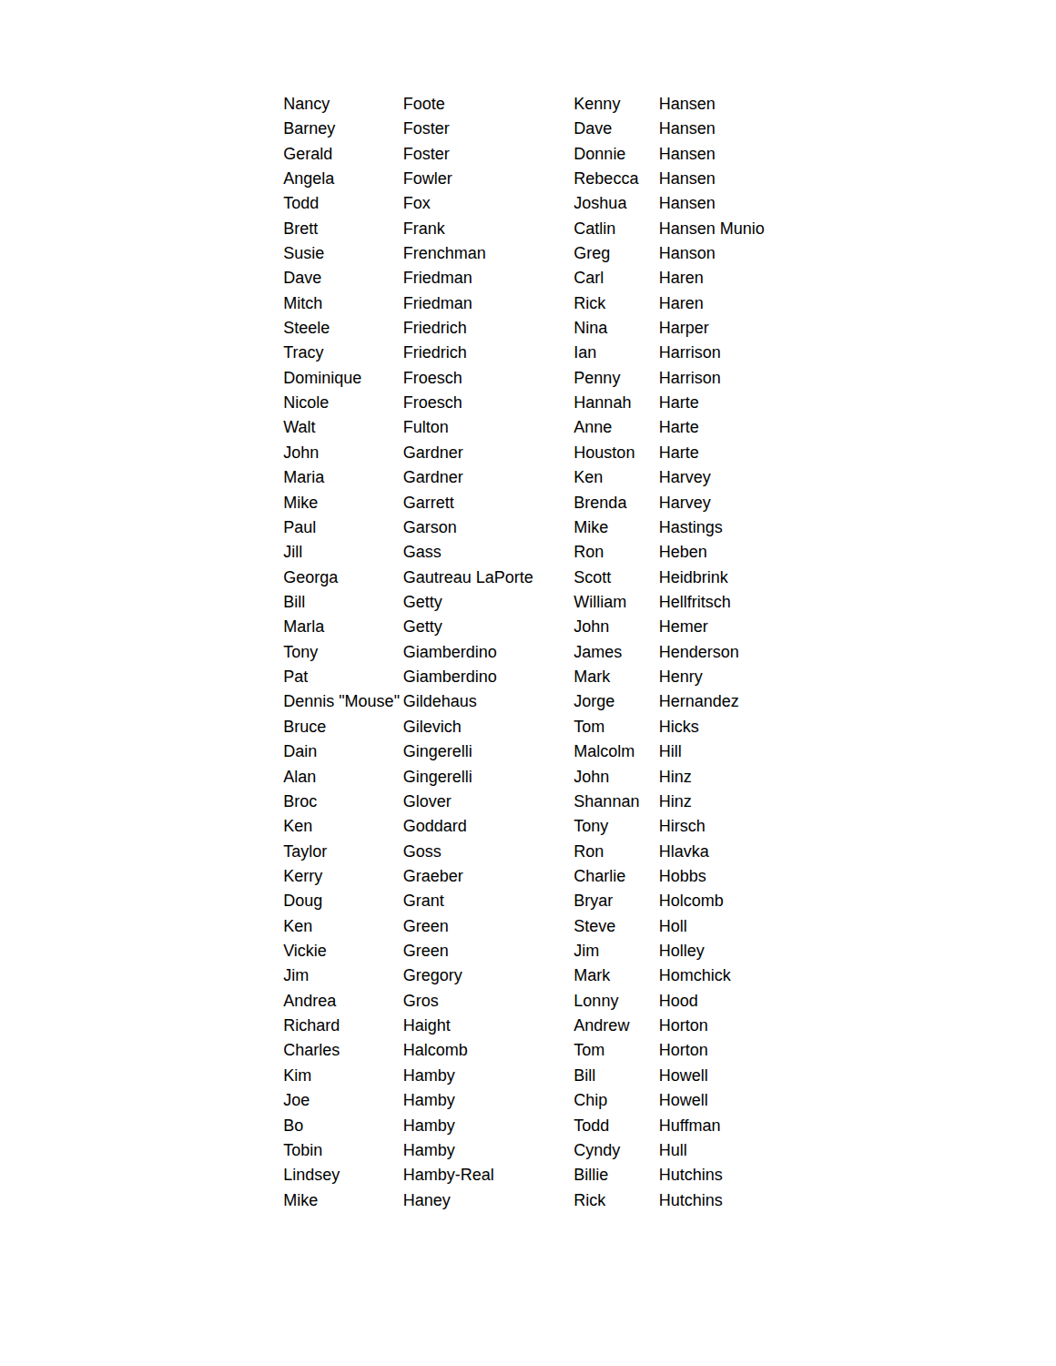| Nancy | Foote | | Kenny | Hansen |
| Barney | Foster | | Dave | Hansen |
| Gerald | Foster | | Donnie | Hansen |
| Angela | Fowler | | Rebecca | Hansen |
| Todd | Fox | | Joshua | Hansen |
| Brett | Frank | | Catlin | Hansen Munio |
| Susie | Frenchman | | Greg | Hanson |
| Dave | Friedman | | Carl | Haren |
| Mitch | Friedman | | Rick | Haren |
| Steele | Friedrich | | Nina | Harper |
| Tracy | Friedrich | | Ian | Harrison |
| Dominique | Froesch | | Penny | Harrison |
| Nicole | Froesch | | Hannah | Harte |
| Walt | Fulton | | Anne | Harte |
| John | Gardner | | Houston | Harte |
| Maria | Gardner | | Ken | Harvey |
| Mike | Garrett | | Brenda | Harvey |
| Paul | Garson | | Mike | Hastings |
| Jill | Gass | | Ron | Heben |
| Georga | Gautreau LaPorte | | Scott | Heidbrink |
| Bill | Getty | | William | Hellfritsch |
| Marla | Getty | | John | Hemer |
| Tony | Giamberdino | | James | Henderson |
| Pat | Giamberdino | | Mark | Henry |
| Dennis "Mouse" | Gildehaus | | Jorge | Hernandez |
| Bruce | Gilevich | | Tom | Hicks |
| Dain | Gingerelli | | Malcolm | Hill |
| Alan | Gingerelli | | John | Hinz |
| Broc | Glover | | Shannan | Hinz |
| Ken | Goddard | | Tony | Hirsch |
| Taylor | Goss | | Ron | Hlavka |
| Kerry | Graeber | | Charlie | Hobbs |
| Doug | Grant | | Bryar | Holcomb |
| Ken | Green | | Steve | Holl |
| Vickie | Green | | Jim | Holley |
| Jim | Gregory | | Mark | Homchick |
| Andrea | Gros | | Lonny | Hood |
| Richard | Haight | | Andrew | Horton |
| Charles | Halcomb | | Tom | Horton |
| Kim | Hamby | | Bill | Howell |
| Joe | Hamby | | Chip | Howell |
| Bo | Hamby | | Todd | Huffman |
| Tobin | Hamby | | Cyndy | Hull |
| Lindsey | Hamby-Real | | Billie | Hutchins |
| Mike | Haney | | Rick | Hutchins |